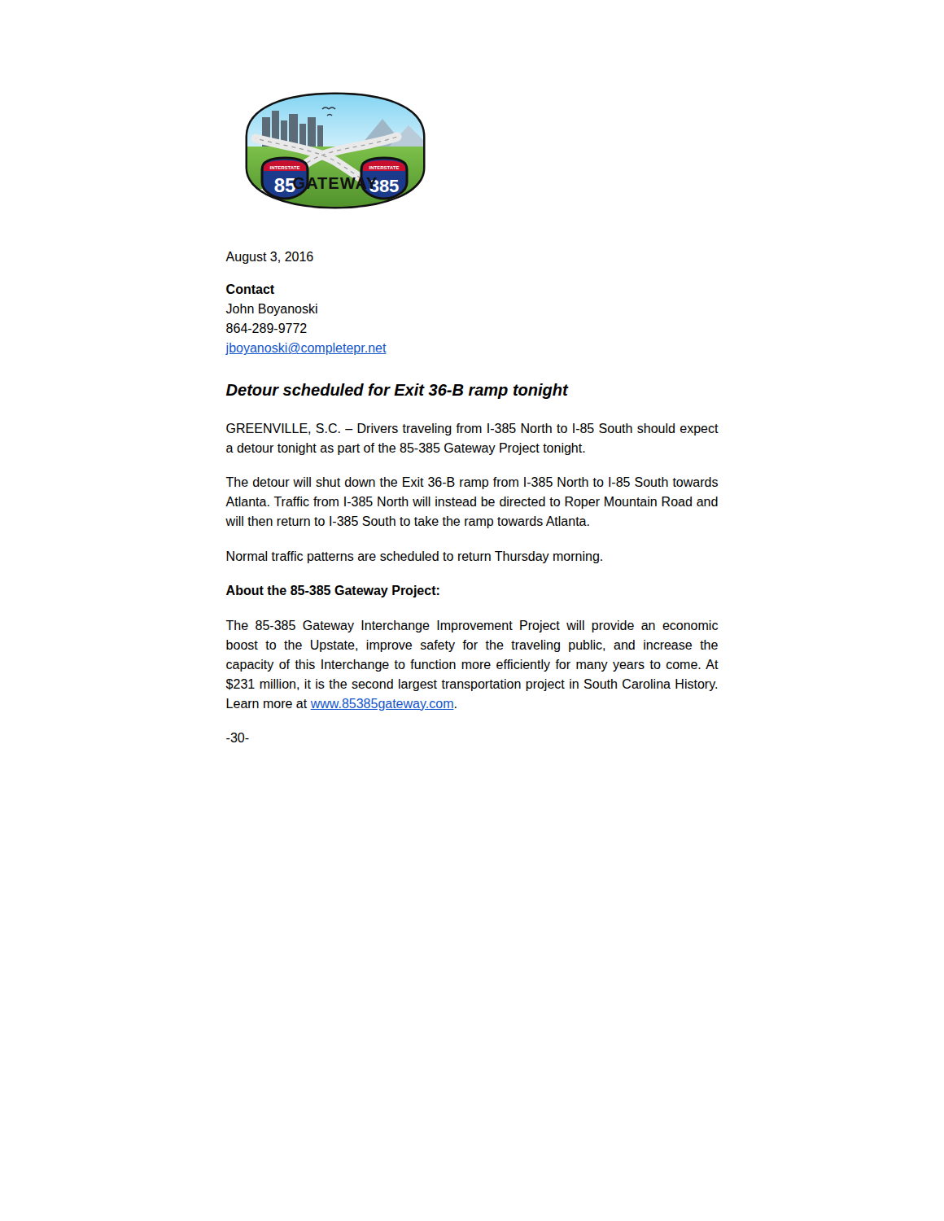Interstate 85 / Interstate 385 Gateway logo INTERSTATE 85 INTERSTATE 385 GATEWAY
August 3, 2016
Contact
John Boyanoski
864-289-9772
jboyanoski@completepr.net
Detour scheduled for Exit 36-B ramp tonight
GREENVILLE, S.C. – Drivers traveling from I-385 North to I-85 South should expect a detour tonight as part of the 85-385 Gateway Project tonight.
The detour will shut down the Exit 36-B ramp from I-385 North to I-85 South towards Atlanta. Traffic from I-385 North will instead be directed to Roper Mountain Road and will then return to I-385 South to take the ramp towards Atlanta.
Normal traffic patterns are scheduled to return Thursday morning.
About the 85-385 Gateway Project:
The 85-385 Gateway Interchange Improvement Project will provide an economic boost to the Upstate, improve safety for the traveling public, and increase the capacity of this Interchange to function more efficiently for many years to come. At $231 million, it is the second largest transportation project in South Carolina History. Learn more at www.85385gateway.com.
-30-